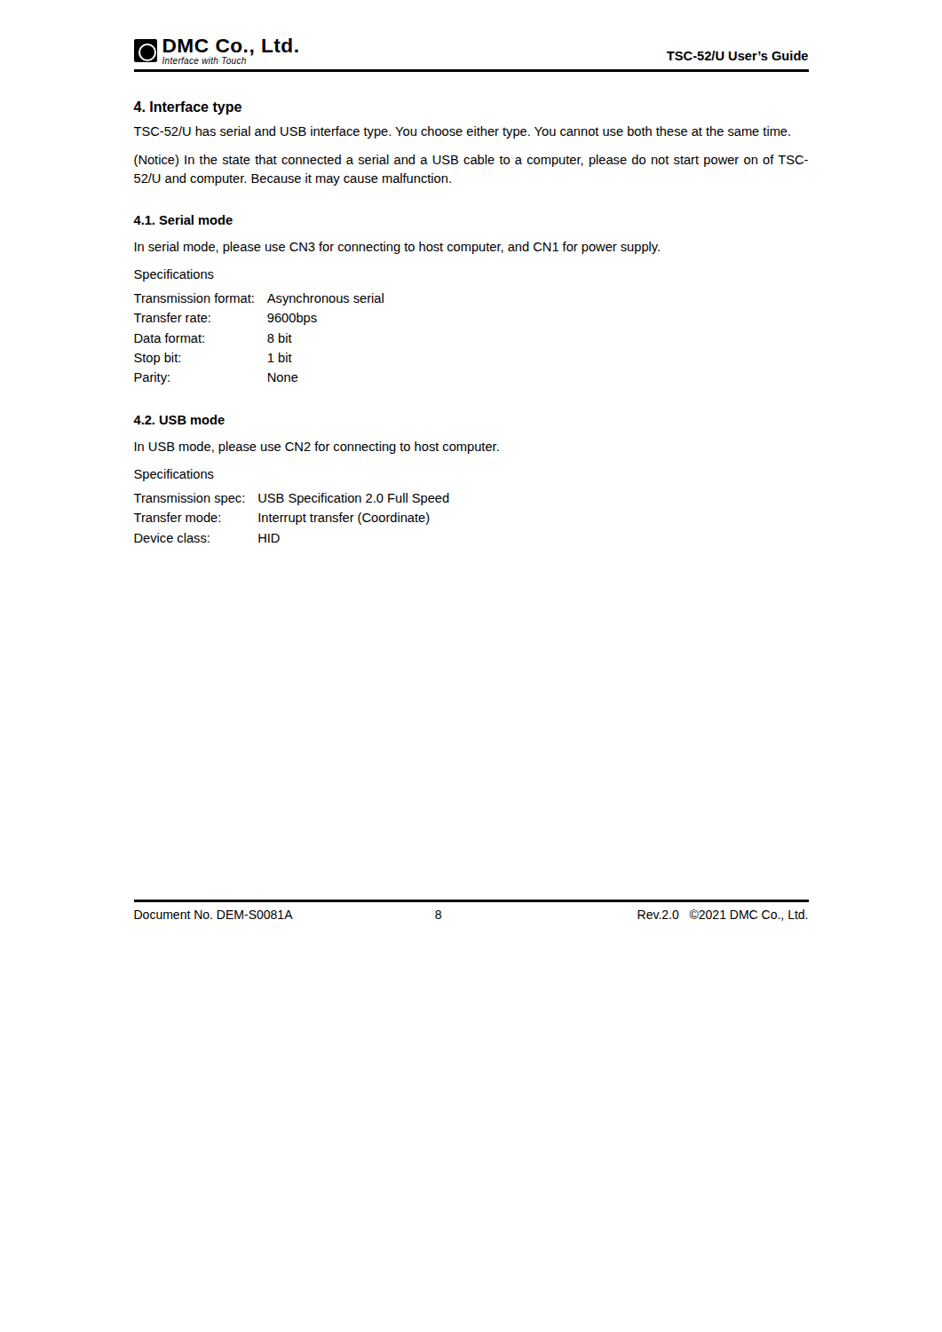DMC Co., Ltd.
Interface with Touch
TSC-52/U User’s Guide
4. Interface type
TSC-52/U has serial and USB interface type. You choose either type. You cannot use both these at the same time.
(Notice) In the state that connected a serial and a USB cable to a computer, please do not start power on of TSC-52/U and computer. Because it may cause malfunction.
4.1. Serial mode
In serial mode, please use CN3 for connecting to host computer, and CN1 for power supply.
Specifications
| Transmission format: | Asynchronous serial |
| Transfer rate: | 9600bps |
| Data format: | 8 bit |
| Stop bit: | 1 bit |
| Parity: | None |
4.2. USB mode
In USB mode, please use CN2 for connecting to host computer.
Specifications
| Transmission spec: | USB Specification 2.0 Full Speed |
| Transfer mode: | Interrupt transfer (Coordinate) |
| Device class: | HID |
Document No. DEM-S0081A
8
Rev.2.0 ©2021 DMC Co., Ltd.